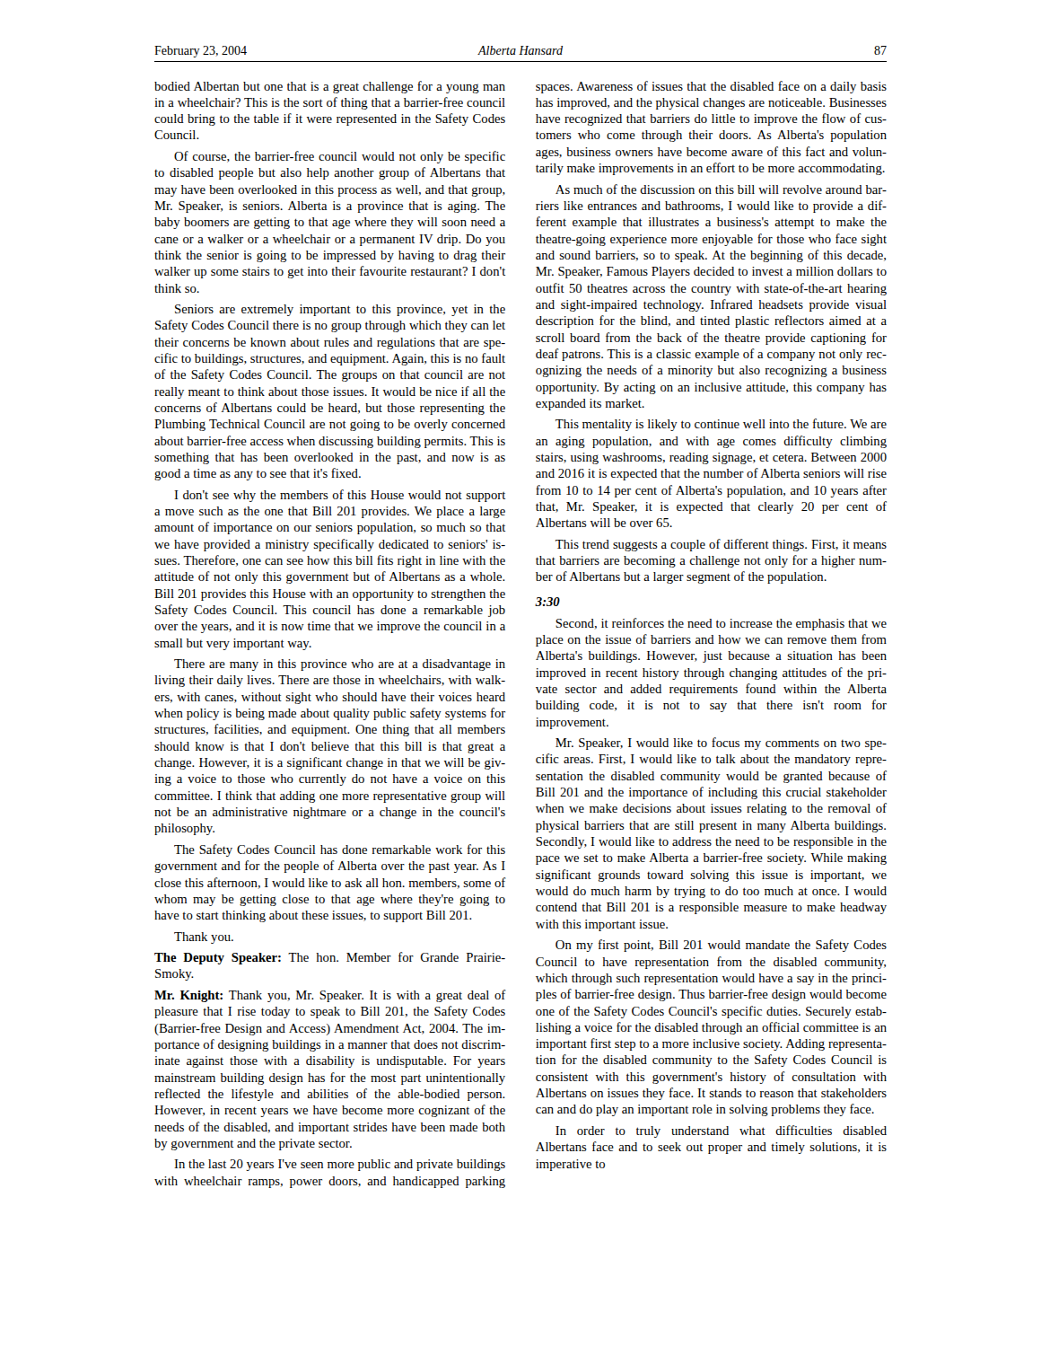February 23, 2004
Alberta Hansard
87
bodied Albertan but one that is a great challenge for a young man in a wheelchair? This is the sort of thing that a barrier-free council could bring to the table if it were represented in the Safety Codes Council.
Of course, the barrier-free council would not only be specific to disabled people but also help another group of Albertans that may have been overlooked in this process as well, and that group, Mr. Speaker, is seniors. Alberta is a province that is aging. The baby boomers are getting to that age where they will soon need a cane or a walker or a wheelchair or a permanent IV drip. Do you think the senior is going to be impressed by having to drag their walker up some stairs to get into their favourite restaurant? I don't think so.
Seniors are extremely important to this province, yet in the Safety Codes Council there is no group through which they can let their concerns be known about rules and regulations that are specific to buildings, structures, and equipment. Again, this is no fault of the Safety Codes Council. The groups on that council are not really meant to think about those issues. It would be nice if all the concerns of Albertans could be heard, but those representing the Plumbing Technical Council are not going to be overly concerned about barrier-free access when discussing building permits. This is something that has been overlooked in the past, and now is as good a time as any to see that it's fixed.
I don't see why the members of this House would not support a move such as the one that Bill 201 provides. We place a large amount of importance on our seniors population, so much so that we have provided a ministry specifically dedicated to seniors' issues. Therefore, one can see how this bill fits right in line with the attitude of not only this government but of Albertans as a whole. Bill 201 provides this House with an opportunity to strengthen the Safety Codes Council. This council has done a remarkable job over the years, and it is now time that we improve the council in a small but very important way.
There are many in this province who are at a disadvantage in living their daily lives. There are those in wheelchairs, with walkers, with canes, without sight who should have their voices heard when policy is being made about quality public safety systems for structures, facilities, and equipment. One thing that all members should know is that I don't believe that this bill is that great a change. However, it is a significant change in that we will be giving a voice to those who currently do not have a voice on this committee. I think that adding one more representative group will not be an administrative nightmare or a change in the council's philosophy.
The Safety Codes Council has done remarkable work for this government and for the people of Alberta over the past year. As I close this afternoon, I would like to ask all hon. members, some of whom may be getting close to that age where they're going to have to start thinking about these issues, to support Bill 201.
Thank you.
The Deputy Speaker: The hon. Member for Grande Prairie-Smoky.
Mr. Knight: Thank you, Mr. Speaker. It is with a great deal of pleasure that I rise today to speak to Bill 201, the Safety Codes (Barrier-free Design and Access) Amendment Act, 2004. The importance of designing buildings in a manner that does not discriminate against those with a disability is undisputable. For years mainstream building design has for the most part unintentionally reflected the lifestyle and abilities of the able-bodied person. However, in recent years we have become more cognizant of the needs of the disabled, and important strides have been made both by government and the private sector.
In the last 20 years I've seen more public and private buildings with wheelchair ramps, power doors, and handicapped parking spaces. Awareness of issues that the disabled face on a daily basis has improved, and the physical changes are noticeable. Businesses have recognized that barriers do little to improve the flow of customers who come through their doors. As Alberta's population ages, business owners have become aware of this fact and voluntarily make improvements in an effort to be more accommodating.
As much of the discussion on this bill will revolve around barriers like entrances and bathrooms, I would like to provide a different example that illustrates a business's attempt to make the theatre-going experience more enjoyable for those who face sight and sound barriers, so to speak. At the beginning of this decade, Mr. Speaker, Famous Players decided to invest a million dollars to outfit 50 theatres across the country with state-of-the-art hearing and sight-impaired technology. Infrared headsets provide visual description for the blind, and tinted plastic reflectors aimed at a scroll board from the back of the theatre provide captioning for deaf patrons. This is a classic example of a company not only recognizing the needs of a minority but also recognizing a business opportunity. By acting on an inclusive attitude, this company has expanded its market.
This mentality is likely to continue well into the future. We are an aging population, and with age comes difficulty climbing stairs, using washrooms, reading signage, et cetera. Between 2000 and 2016 it is expected that the number of Alberta seniors will rise from 10 to 14 per cent of Alberta's population, and 10 years after that, Mr. Speaker, it is expected that clearly 20 per cent of Albertans will be over 65.
This trend suggests a couple of different things. First, it means that barriers are becoming a challenge not only for a higher number of Albertans but a larger segment of the population.
3:30
Second, it reinforces the need to increase the emphasis that we place on the issue of barriers and how we can remove them from Alberta's buildings. However, just because a situation has been improved in recent history through changing attitudes of the private sector and added requirements found within the Alberta building code, it is not to say that there isn't room for improvement.
Mr. Speaker, I would like to focus my comments on two specific areas. First, I would like to talk about the mandatory representation the disabled community would be granted because of Bill 201 and the importance of including this crucial stakeholder when we make decisions about issues relating to the removal of physical barriers that are still present in many Alberta buildings. Secondly, I would like to address the need to be responsible in the pace we set to make Alberta a barrier-free society. While making significant grounds toward solving this issue is important, we would do much harm by trying to do too much at once. I would contend that Bill 201 is a responsible measure to make headway with this important issue.
On my first point, Bill 201 would mandate the Safety Codes Council to have representation from the disabled community, which through such representation would have a say in the principles of barrier-free design. Thus barrier-free design would become one of the Safety Codes Council's specific duties. Securely establishing a voice for the disabled through an official committee is an important first step to a more inclusive society. Adding representation for the disabled community to the Safety Codes Council is consistent with this government's history of consultation with Albertans on issues they face. It stands to reason that stakeholders can and do play an important role in solving problems they face.
In order to truly understand what difficulties disabled Albertans face and to seek out proper and timely solutions, it is imperative to